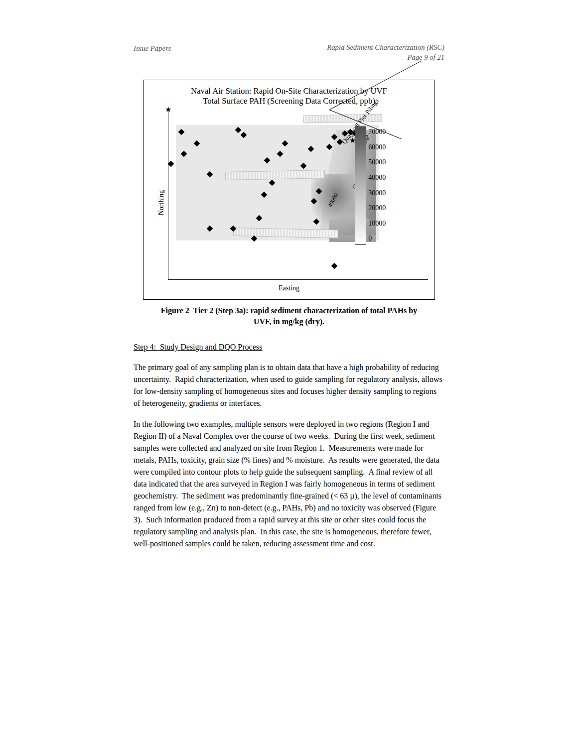Issue Papers
Rapid Sediment Characterization (RSC)
Page 9 of 21
Naval Air Station: Rapid On-Site Characterization by UVF
Total Surface PAH (Screening Data Corrected, ppb)
Northing
Quaywall Pier Pilings
Quaywall Pier Pilings
40000
★
★
70000
60000
50000
40000
30000
20000
10000
0
Easting
Figure 2 Tier 2 (Step 3a): rapid sediment characterization of total PAHs by UVF, in mg/kg (dry).
Step 4: Study Design and DQO Process
The primary goal of any sampling plan is to obtain data that have a high probability of reducing uncertainty. Rapid characterization, when used to guide sampling for regulatory analysis, allows for low-density sampling of homogeneous sites and focuses higher density sampling to regions of heterogeneity, gradients or interfaces.
In the following two examples, multiple sensors were deployed in two regions (Region I and Region II) of a Naval Complex over the course of two weeks. During the first week, sediment samples were collected and analyzed on site from Region 1. Measurements were made for metals, PAHs, toxicity, grain size (% fines) and % moisture. As results were generated, the data were compiled into contour plots to help guide the subsequent sampling. A final review of all data indicated that the area surveyed in Region I was fairly homogeneous in terms of sediment geochemistry. The sediment was predominantly fine-grained (< 63 µ), the level of contaminants ranged from low (e.g., Zn) to non-detect (e.g., PAHs, Pb) and no toxicity was observed (Figure 3). Such information produced from a rapid survey at this site or other sites could focus the regulatory sampling and analysis plan. In this case, the site is homogeneous, therefore fewer, well-positioned samples could be taken, reducing assessment time and cost.